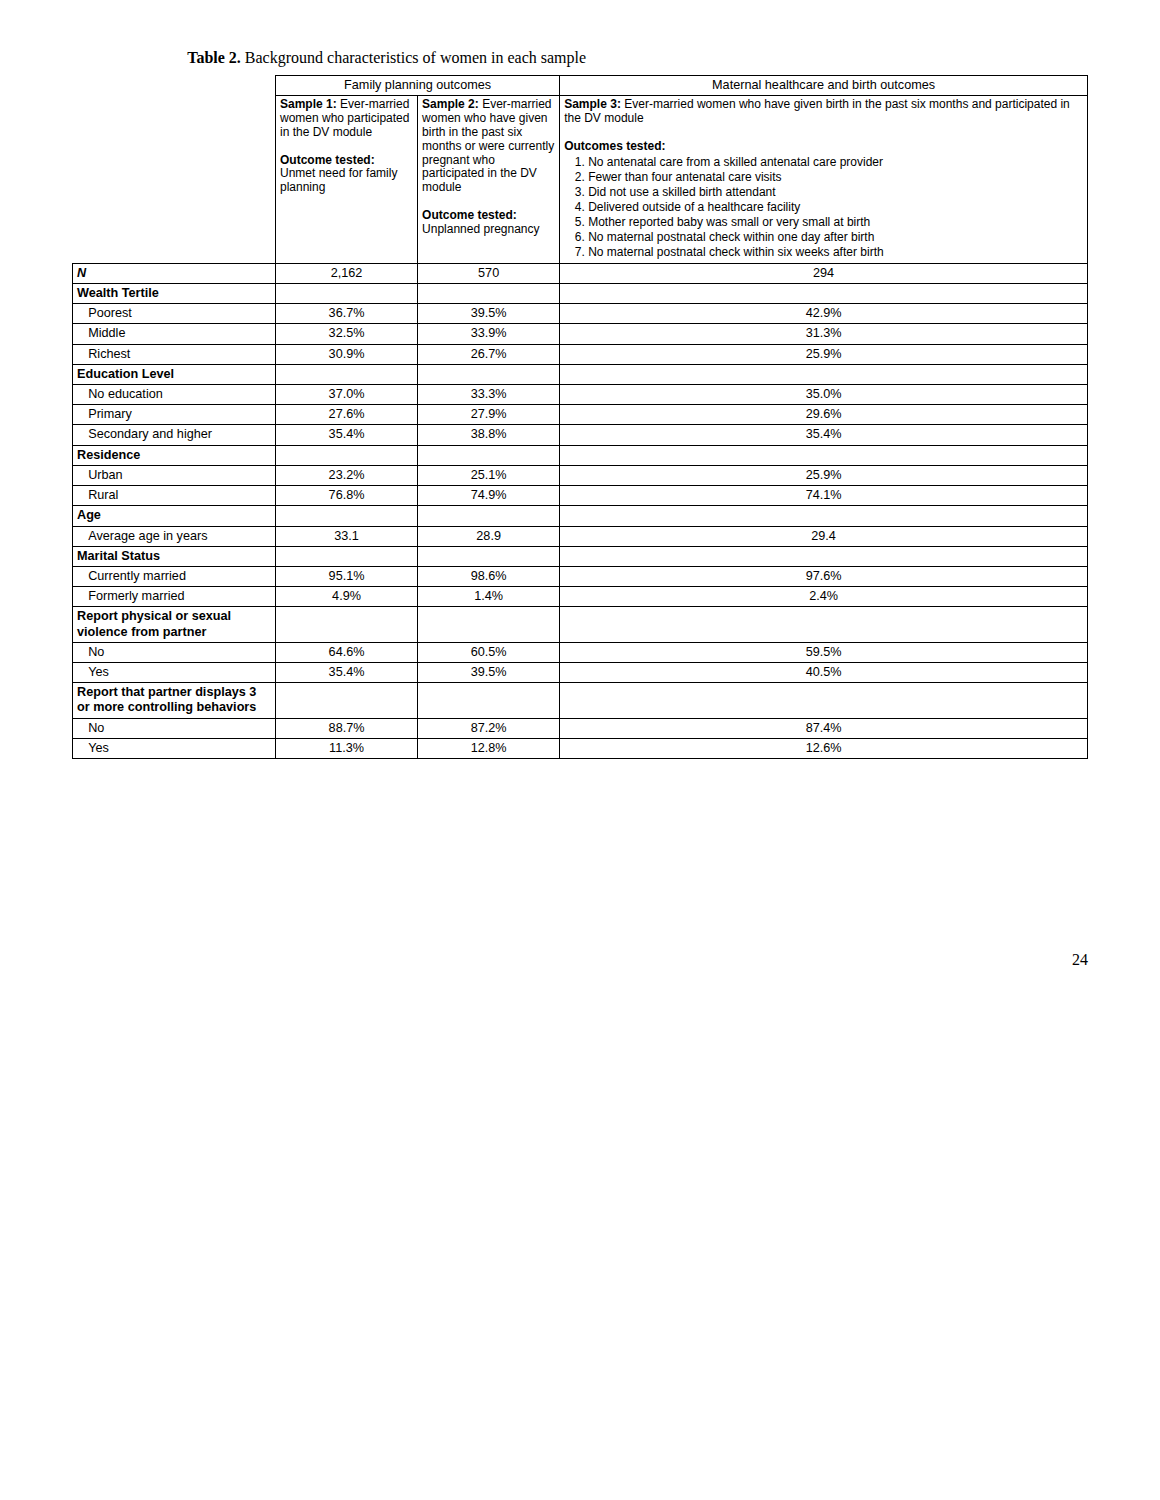Table 2. Background characteristics of women in each sample
| | Family planning outcomes | Maternal healthcare and birth outcomes |
| | Sample 1: Ever-married women who participated in the DV module Outcome tested: Unmet need for family planning | Sample 2: Ever-married women who have given birth in the past six months or were currently pregnant who participated in the DV module Outcome tested: Unplanned pregnancy | Sample 3: Ever-married women who have given birth in the past six months and participated in the DV module Outcomes tested: No antenatal care from a skilled antenatal care provider Fewer than four antenatal care visits Did not use a skilled birth attendant Delivered outside of a healthcare facility Mother reported baby was small or very small at birth No maternal postnatal check within one day after birth No maternal postnatal check within six weeks after birth |
| N | 2,162 | 570 | 294 |
| Wealth Tertile | | | |
| Poorest | 36.7% | 39.5% | 42.9% |
| Middle | 32.5% | 33.9% | 31.3% |
| Richest | 30.9% | 26.7% | 25.9% |
| Education Level | | | |
| No education | 37.0% | 33.3% | 35.0% |
| Primary | 27.6% | 27.9% | 29.6% |
| Secondary and higher | 35.4% | 38.8% | 35.4% |
| Residence | | | |
| Urban | 23.2% | 25.1% | 25.9% |
| Rural | 76.8% | 74.9% | 74.1% |
| Age | | | |
| Average age in years | 33.1 | 28.9 | 29.4 |
| Marital Status | | | |
| Currently married | 95.1% | 98.6% | 97.6% |
| Formerly married | 4.9% | 1.4% | 2.4% |
| Report physical or sexual violence from partner | | | |
| No | 64.6% | 60.5% | 59.5% |
| Yes | 35.4% | 39.5% | 40.5% |
| Report that partner displays 3 or more controlling behaviors | | | |
| No | 88.7% | 87.2% | 87.4% |
| Yes | 11.3% | 12.8% | 12.6% |
24